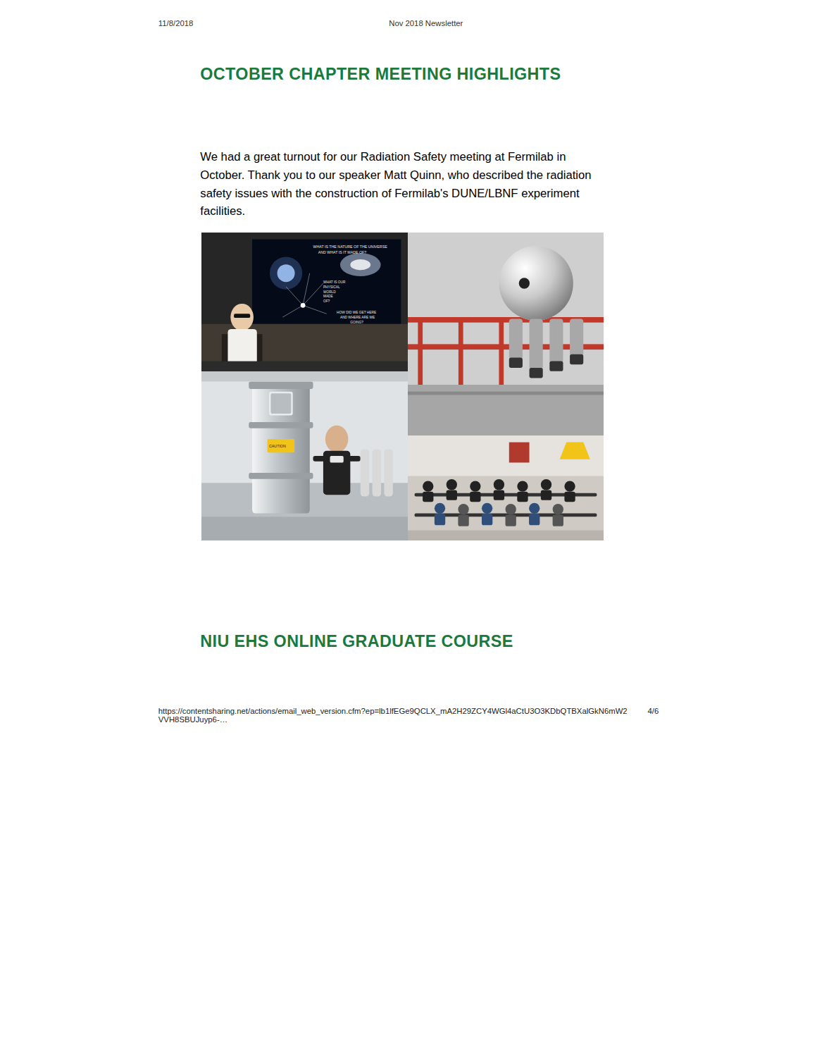11/8/2018
Nov 2018 Newsletter
OCTOBER CHAPTER MEETING HIGHLIGHTS
We had a great turnout for our Radiation Safety meeting at Fermilab in October. Thank you to our speaker Matt Quinn, who described the radiation safety issues with the construction of Fermilab's DUNE/LBNF experiment facilities.
NIU EHS ONLINE GRADUATE COURSE
https://contentsharing.net/actions/email_web_version.cfm?ep=lb1lfEGe9QCLX_mA2H29ZCY4WGl4aCtU3O3KDbQTBXalGkN6mW2VVH8SBUJuyp6-…
4/6